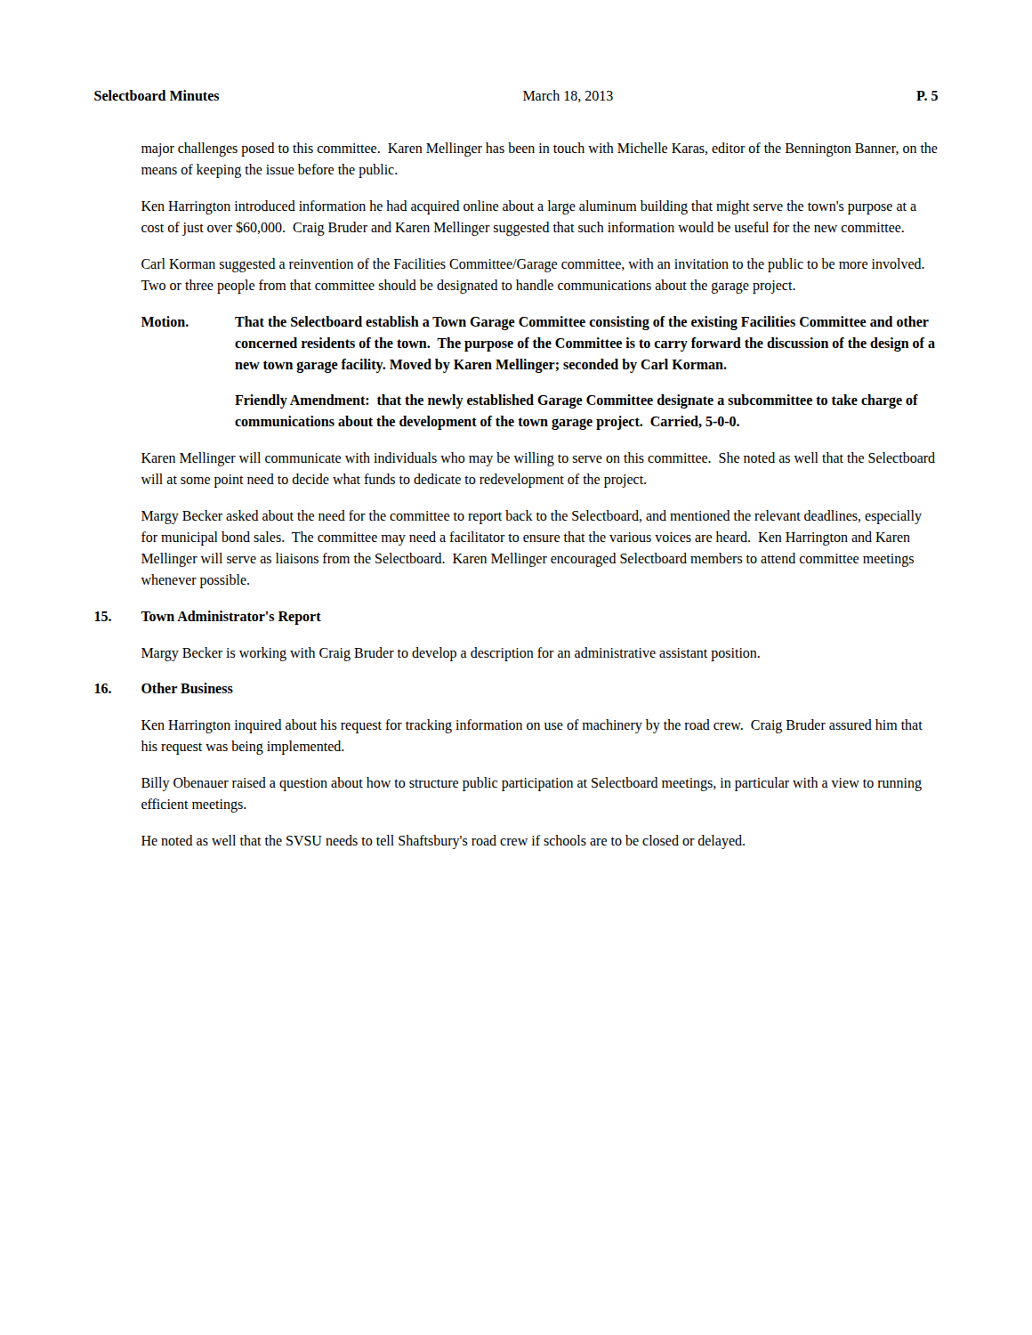Selectboard Minutes March 18, 2013 P. 5
major challenges posed to this committee. Karen Mellinger has been in touch with Michelle Karas, editor of the Bennington Banner, on the means of keeping the issue before the public.
Ken Harrington introduced information he had acquired online about a large aluminum building that might serve the town's purpose at a cost of just over $60,000. Craig Bruder and Karen Mellinger suggested that such information would be useful for the new committee.
Carl Korman suggested a reinvention of the Facilities Committee/Garage committee, with an invitation to the public to be more involved. Two or three people from that committee should be designated to handle communications about the garage project.
Motion.
That the Selectboard establish a Town Garage Committee consisting of the existing Facilities Committee and other concerned residents of the town. The purpose of the Committee is to carry forward the discussion of the design of a new town garage facility. Moved by Karen Mellinger; seconded by Carl Korman.
Friendly Amendment: that the newly established Garage Committee designate a subcommittee to take charge of communications about the development of the town garage project. Carried, 5-0-0.
Karen Mellinger will communicate with individuals who may be willing to serve on this committee. She noted as well that the Selectboard will at some point need to decide what funds to dedicate to redevelopment of the project.
Margy Becker asked about the need for the committee to report back to the Selectboard, and mentioned the relevant deadlines, especially for municipal bond sales. The committee may need a facilitator to ensure that the various voices are heard. Ken Harrington and Karen Mellinger will serve as liaisons from the Selectboard. Karen Mellinger encouraged Selectboard members to attend committee meetings whenever possible.
15.
Town Administrator's Report
Margy Becker is working with Craig Bruder to develop a description for an administrative assistant position.
16.
Other Business
Ken Harrington inquired about his request for tracking information on use of machinery by the road crew. Craig Bruder assured him that his request was being implemented.
Billy Obenauer raised a question about how to structure public participation at Selectboard meetings, in particular with a view to running efficient meetings.
He noted as well that the SVSU needs to tell Shaftsbury's road crew if schools are to be closed or delayed.